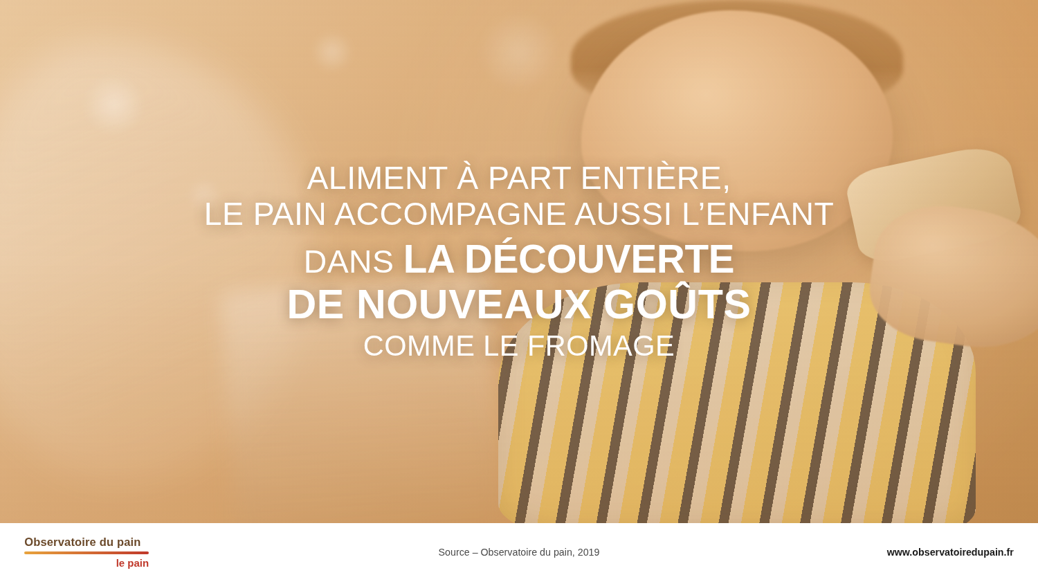Aliment à part entière, le pain accompagne aussi l’enfant dans la découverte de nouveaux goûts comme le fromage
Observatoire du pain le pain
Source – Observatoire du pain, 2019
www.observatoiredupain.fr